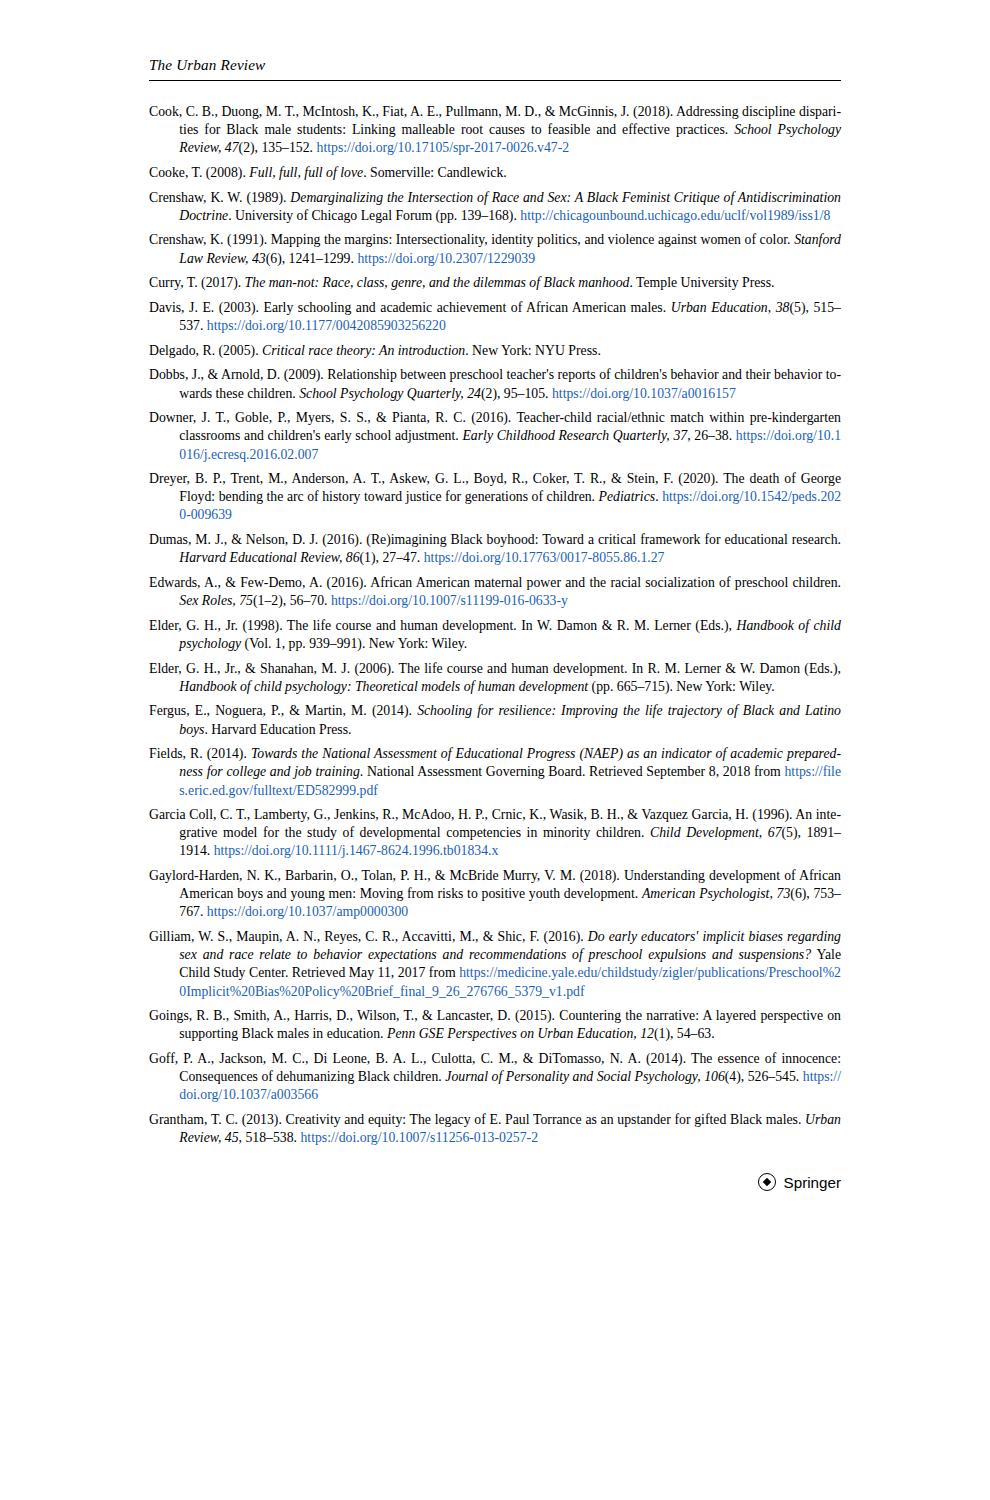The Urban Review
Cook, C. B., Duong, M. T., McIntosh, K., Fiat, A. E., Pullmann, M. D., & McGinnis, J. (2018). Addressing discipline disparities for Black male students: Linking malleable root causes to feasible and effective practices. School Psychology Review, 47(2), 135–152. https://doi.org/10.17105/spr-2017-0026.v47-2
Cooke, T. (2008). Full, full, full of love. Somerville: Candlewick.
Crenshaw, K. W. (1989). Demarginalizing the Intersection of Race and Sex: A Black Feminist Critique of Antidiscrimination Doctrine. University of Chicago Legal Forum (pp. 139–168). http://chicagounbound.uchicago.edu/uclf/vol1989/iss1/8
Crenshaw, K. (1991). Mapping the margins: Intersectionality, identity politics, and violence against women of color. Stanford Law Review, 43(6), 1241–1299. https://doi.org/10.2307/1229039
Curry, T. (2017). The man-not: Race, class, genre, and the dilemmas of Black manhood. Temple University Press.
Davis, J. E. (2003). Early schooling and academic achievement of African American males. Urban Education, 38(5), 515–537. https://doi.org/10.1177/0042085903256220
Delgado, R. (2005). Critical race theory: An introduction. New York: NYU Press.
Dobbs, J., & Arnold, D. (2009). Relationship between preschool teacher's reports of children's behavior and their behavior towards these children. School Psychology Quarterly, 24(2), 95–105. https://doi.org/10.1037/a0016157
Downer, J. T., Goble, P., Myers, S. S., & Pianta, R. C. (2016). Teacher-child racial/ethnic match within pre-kindergarten classrooms and children's early school adjustment. Early Childhood Research Quarterly, 37, 26–38. https://doi.org/10.1016/j.ecresq.2016.02.007
Dreyer, B. P., Trent, M., Anderson, A. T., Askew, G. L., Boyd, R., Coker, T. R., & Stein, F. (2020). The death of George Floyd: bending the arc of history toward justice for generations of children. Pediatrics. https://doi.org/10.1542/peds.2020-009639
Dumas, M. J., & Nelson, D. J. (2016). (Re)imagining Black boyhood: Toward a critical framework for educational research. Harvard Educational Review, 86(1), 27–47. https://doi.org/10.17763/0017-8055.86.1.27
Edwards, A., & Few-Demo, A. (2016). African American maternal power and the racial socialization of preschool children. Sex Roles, 75(1–2), 56–70. https://doi.org/10.1007/s11199-016-0633-y
Elder, G. H., Jr. (1998). The life course and human development. In W. Damon & R. M. Lerner (Eds.), Handbook of child psychology (Vol. 1, pp. 939–991). New York: Wiley.
Elder, G. H., Jr., & Shanahan, M. J. (2006). The life course and human development. In R. M. Lerner & W. Damon (Eds.), Handbook of child psychology: Theoretical models of human development (pp. 665–715). New York: Wiley.
Fergus, E., Noguera, P., & Martin, M. (2014). Schooling for resilience: Improving the life trajectory of Black and Latino boys. Harvard Education Press.
Fields, R. (2014). Towards the National Assessment of Educational Progress (NAEP) as an indicator of academic preparedness for college and job training. National Assessment Governing Board. Retrieved September 8, 2018 from https://files.eric.ed.gov/fulltext/ED582999.pdf
Garcia Coll, C. T., Lamberty, G., Jenkins, R., McAdoo, H. P., Crnic, K., Wasik, B. H., & Vazquez Garcia, H. (1996). An integrative model for the study of developmental competencies in minority children. Child Development, 67(5), 1891–1914. https://doi.org/10.1111/j.1467-8624.1996.tb01834.x
Gaylord-Harden, N. K., Barbarin, O., Tolan, P. H., & McBride Murry, V. M. (2018). Understanding development of African American boys and young men: Moving from risks to positive youth development. American Psychologist, 73(6), 753–767. https://doi.org/10.1037/amp0000300
Gilliam, W. S., Maupin, A. N., Reyes, C. R., Accavitti, M., & Shic, F. (2016). Do early educators' implicit biases regarding sex and race relate to behavior expectations and recommendations of preschool expulsions and suspensions? Yale Child Study Center. Retrieved May 11, 2017 from https://medicine.yale.edu/childstudy/zigler/publications/Preschool%20Implicit%20Bias%20Policy%20Brief_final_9_26_276766_5379_v1.pdf
Goings, R. B., Smith, A., Harris, D., Wilson, T., & Lancaster, D. (2015). Countering the narrative: A layered perspective on supporting Black males in education. Penn GSE Perspectives on Urban Education, 12(1), 54–63.
Goff, P. A., Jackson, M. C., Di Leone, B. A. L., Culotta, C. M., & DiTomasso, N. A. (2014). The essence of innocence: Consequences of dehumanizing Black children. Journal of Personality and Social Psychology, 106(4), 526–545. https://doi.org/10.1037/a003566
Grantham, T. C. (2013). Creativity and equity: The legacy of E. Paul Torrance as an upstander for gifted Black males. Urban Review, 45, 518–538. https://doi.org/10.1007/s11256-013-0257-2
Springer